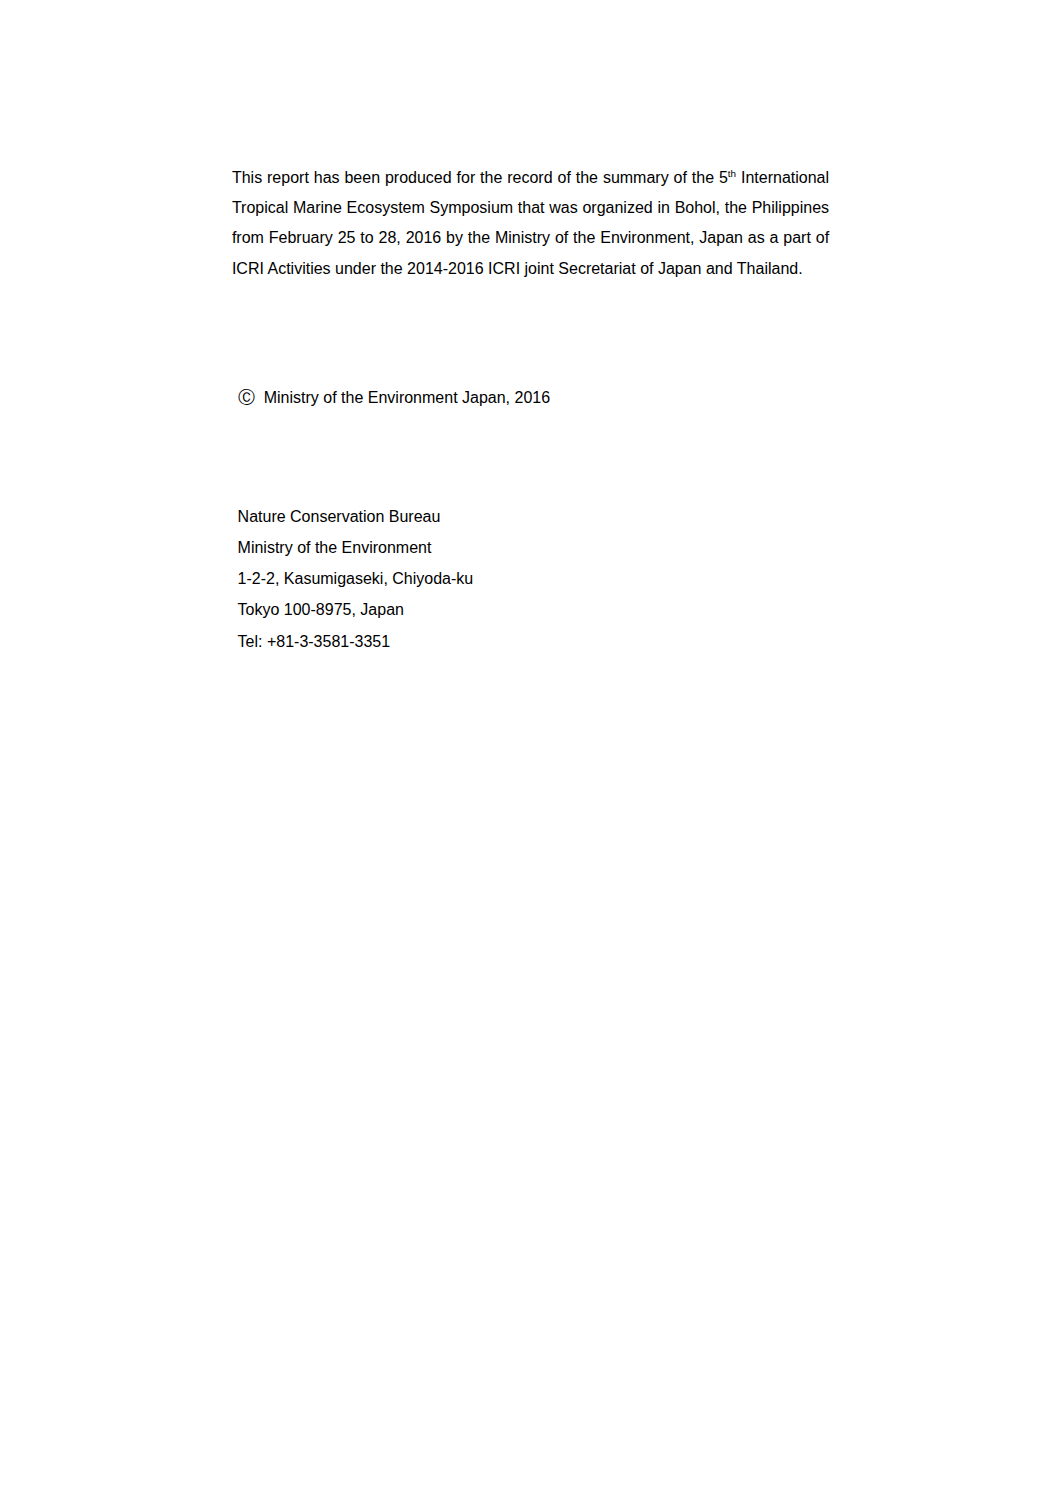This report has been produced for the record of the summary of the 5th International Tropical Marine Ecosystem Symposium that was organized in Bohol, the Philippines from February 25 to 28, 2016 by the Ministry of the Environment, Japan as a part of ICRI Activities under the 2014-2016 ICRI joint Secretariat of Japan and Thailand.
Ⓒ Ministry of the Environment Japan, 2016
Nature Conservation Bureau
Ministry of the Environment
1-2-2, Kasumigaseki, Chiyoda-ku
Tokyo 100-8975, Japan
Tel: +81-3-3581-3351